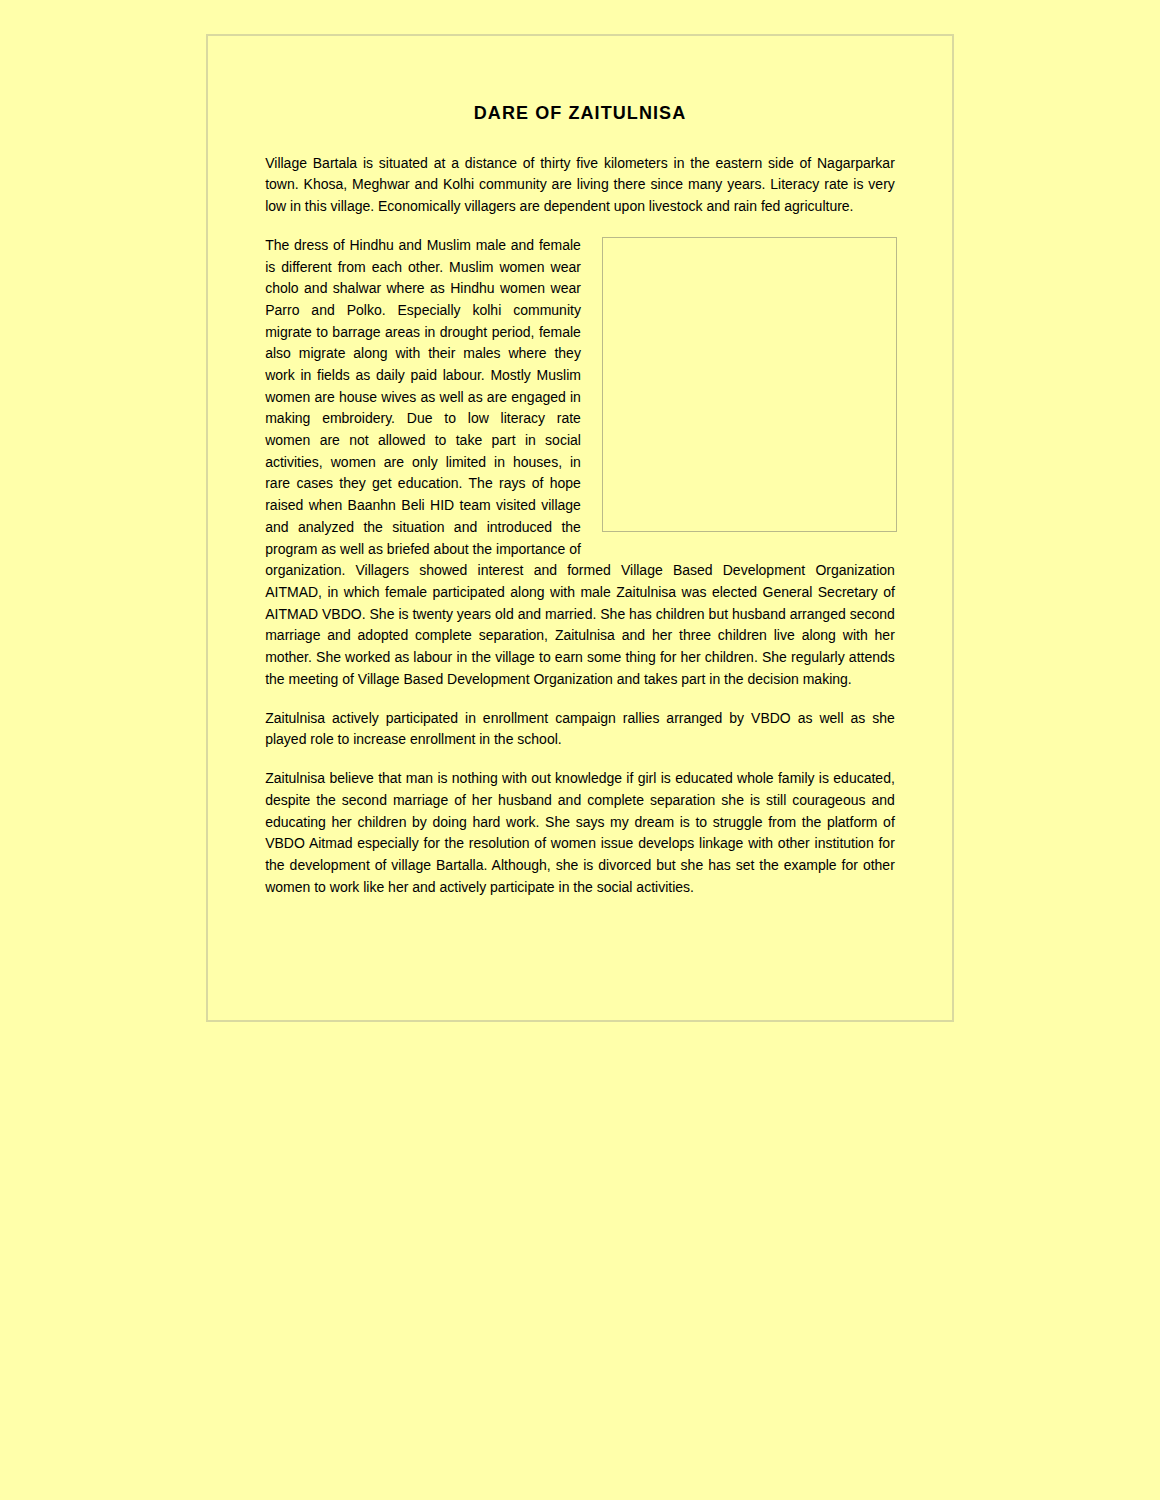DARE OF ZAITULNISA
Village Bartala is situated at a distance of thirty five kilometers in the eastern side of Nagarparkar town. Khosa, Meghwar and Kolhi community are living there since many years. Literacy rate is very low in this village. Economically villagers are dependent upon livestock and rain fed agriculture.
The dress of Hindhu and Muslim male and female is different from each other. Muslim women wear cholo and shalwar where as Hindhu women wear Parro and Polko. Especially kolhi community migrate to barrage areas in drought period, female also migrate along with their males where they work in fields as daily paid labour. Mostly Muslim women are house wives as well as are engaged in making embroidery. Due to low literacy rate women are not allowed to take part in social activities, women are only limited in houses, in rare cases they get education. The rays of hope raised when Baanhn Beli HID team visited village and analyzed the situation and introduced the program as well as briefed about the importance of organization. Villagers showed interest and formed Village Based Development Organization AITMAD, in which female participated along with male Zaitulnisa was elected General Secretary of AITMAD VBDO. She is twenty years old and married. She has children but husband arranged second marriage and adopted complete separation, Zaitulnisa and her three children live along with her mother. She worked as labour in the village to earn some thing for her children. She regularly attends the meeting of Village Based Development Organization and takes part in the decision making.
Zaitulnisa actively participated in enrollment campaign rallies arranged by VBDO as well as she played role to increase enrollment in the school.
Zaitulnisa believe that man is nothing with out knowledge if girl is educated whole family is educated, despite the second marriage of her husband and complete separation she is still courageous and educating her children by doing hard work. She says my dream is to struggle from the platform of VBDO Aitmad especially for the resolution of women issue develops linkage with other institution for the development of village Bartalla. Although, she is divorced but she has set the example for other women to work like her and actively participate in the social activities.